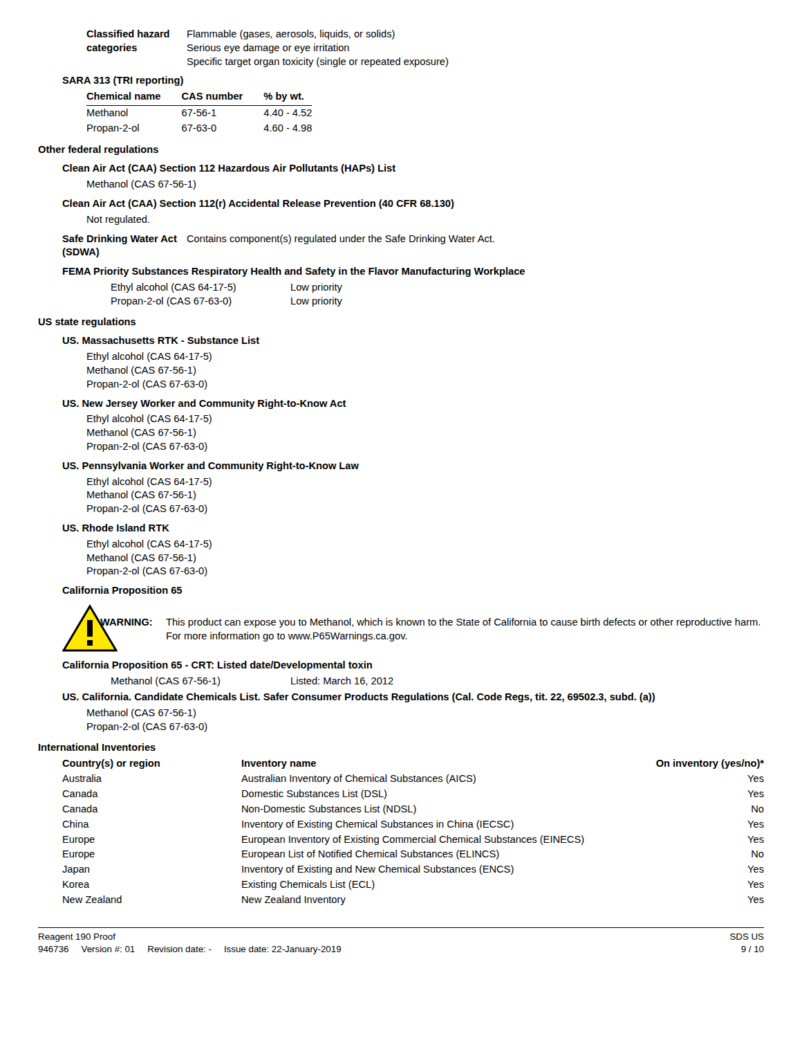Classified hazard categories
Flammable (gases, aerosols, liquids, or solids)
Serious eye damage or eye irritation
Specific target organ toxicity (single or repeated exposure)
SARA 313 (TRI reporting)
| Chemical name | CAS number | % by wt. |
| --- | --- | --- |
| Methanol | 67-56-1 | 4.40 - 4.52 |
| Propan-2-ol | 67-63-0 | 4.60 - 4.98 |
Other federal regulations
Clean Air Act (CAA) Section 112 Hazardous Air Pollutants (HAPs) List
Methanol (CAS 67-56-1)
Clean Air Act (CAA) Section 112(r) Accidental Release Prevention (40 CFR 68.130)
Not regulated.
Safe Drinking Water Act (SDWA)
Contains component(s) regulated under the Safe Drinking Water Act.
FEMA Priority Substances Respiratory Health and Safety in the Flavor Manufacturing Workplace
Ethyl alcohol (CAS 64-17-5)
Low priority
Propan-2-ol (CAS 67-63-0)
Low priority
US state regulations
US. Massachusetts RTK - Substance List
Ethyl alcohol (CAS 64-17-5)
Methanol (CAS 67-56-1)
Propan-2-ol (CAS 67-63-0)
US. New Jersey Worker and Community Right-to-Know Act
Ethyl alcohol (CAS 64-17-5)
Methanol (CAS 67-56-1)
Propan-2-ol (CAS 67-63-0)
US. Pennsylvania Worker and Community Right-to-Know Law
Ethyl alcohol (CAS 64-17-5)
Methanol (CAS 67-56-1)
Propan-2-ol (CAS 67-63-0)
US. Rhode Island RTK
Ethyl alcohol (CAS 64-17-5)
Methanol (CAS 67-56-1)
Propan-2-ol (CAS 67-63-0)
California Proposition 65
WARNING:
This product can expose you to Methanol, which is known to the State of California to cause birth defects or other reproductive harm. For more information go to www.P65Warnings.ca.gov.
California Proposition 65 - CRT: Listed date/Developmental toxin
Methanol (CAS 67-56-1)
Listed: March 16, 2012
US. California. Candidate Chemicals List. Safer Consumer Products Regulations (Cal. Code Regs, tit. 22, 69502.3, subd. (a))
Methanol (CAS 67-56-1)
Propan-2-ol (CAS 67-63-0)
International Inventories
| Country(s) or region | Inventory name | On inventory (yes/no)* |
| --- | --- | --- |
| Australia | Australian Inventory of Chemical Substances (AICS) | Yes |
| Canada | Domestic Substances List (DSL) | Yes |
| Canada | Non-Domestic Substances List (NDSL) | No |
| China | Inventory of Existing Chemical Substances in China (IECSC) | Yes |
| Europe | European Inventory of Existing Commercial Chemical Substances (EINECS) | Yes |
| Europe | European List of Notified Chemical Substances (ELINCS) | No |
| Japan | Inventory of Existing and New Chemical Substances (ENCS) | Yes |
| Korea | Existing Chemicals List (ECL) | Yes |
| New Zealand | New Zealand Inventory | Yes |
Reagent 190 Proof
SDS US
946736 Version #: 01 Revision date: -Issue date: 22-January-2019
9 / 10